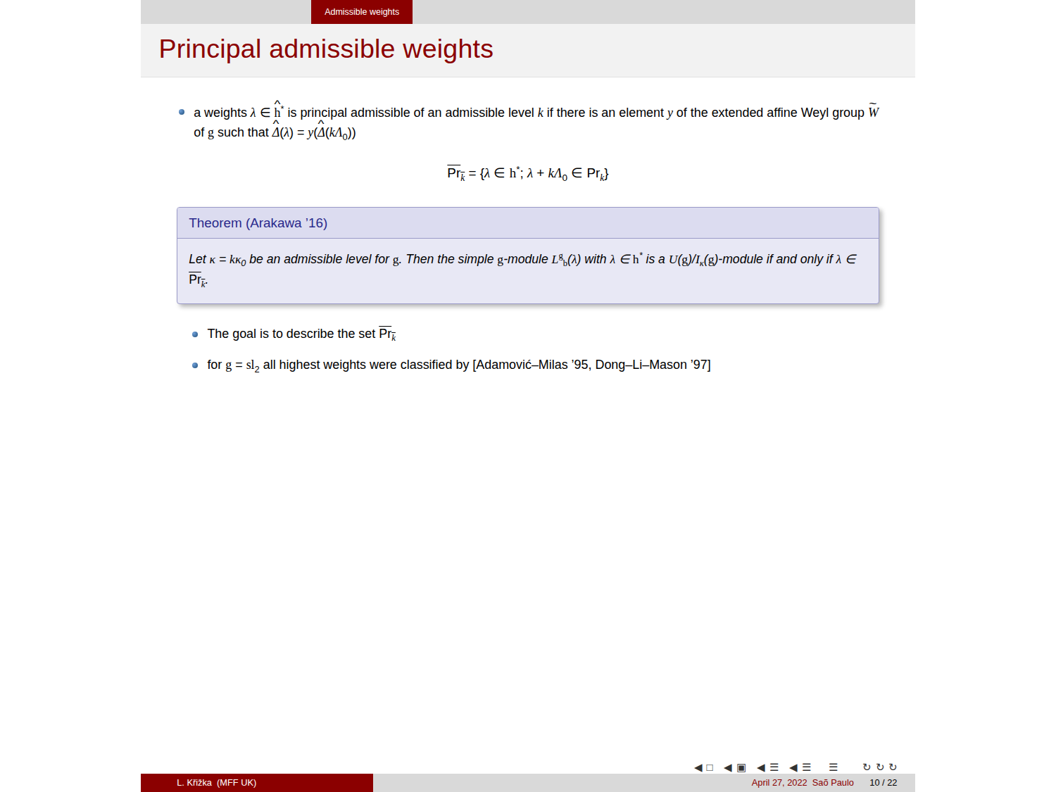Admissible weights
Principal admissible weights
a weights λ ∈ h* is principal admissible of an admissible level k if there is an element y of the extended affine Weyl group W of g such that Δ(λ) = y(Δ(kΛ0))
Prk = {λ ∈ h*; λ + kΛ0 ∈ Prk}
Theorem (Arakawa ’16)
Let κ = kκ0 be an admissible level for g. Then the simple g-module Lgb(λ) with λ ∈ h* is a U(g)/Iκ(g)-module if and only if λ ∈ Prk.
The goal is to describe the set Prk
for g = sl2 all highest weights were classified by [Adamović–Milas ’95, Dong–Li–Mason ’97]
◀□ ◀▣ ◀☰ ◀☰ ☰ ↻↻↻
L. Křižka (MFF UK)
April 27, 2022 Saõ Paulo10 / 22